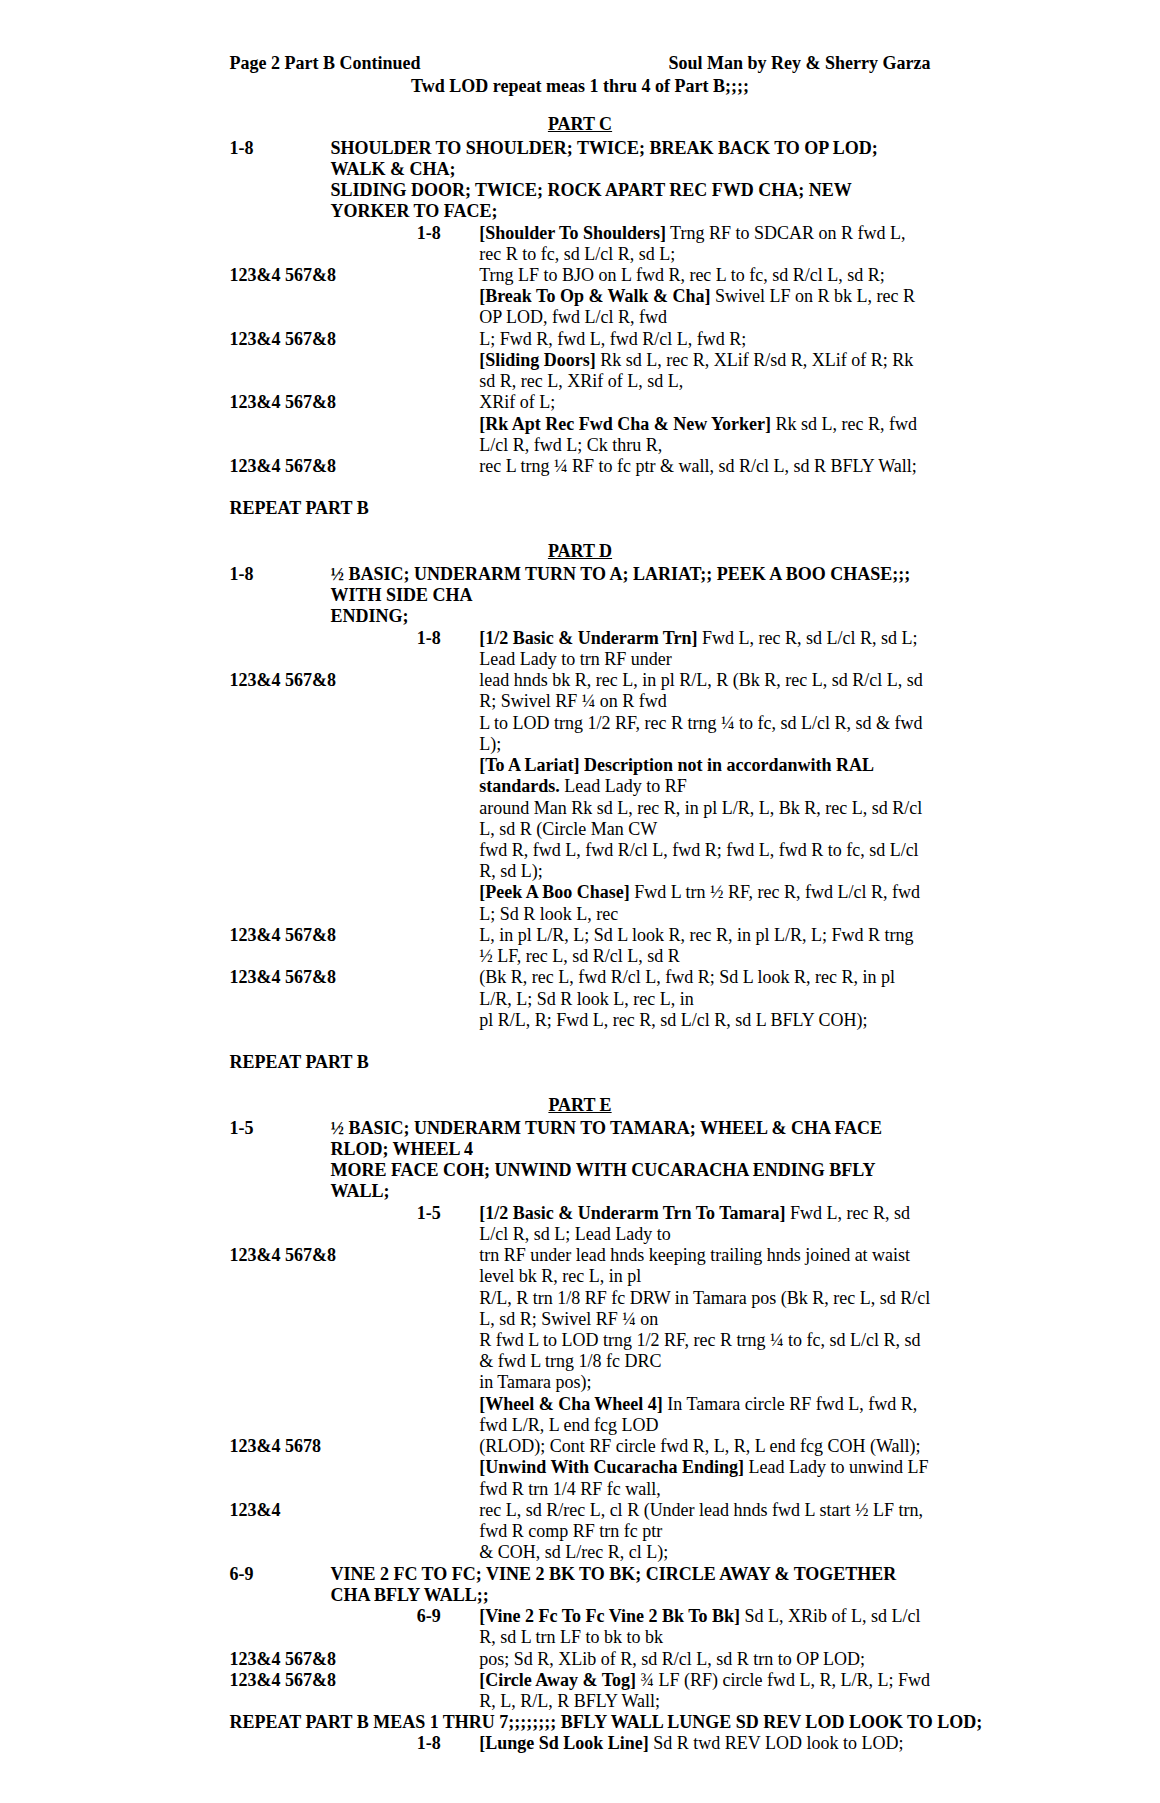Page 2 Part B Continued
Soul Man by Rey & Sherry Garza
Twd LOD repeat meas 1 thru 4 of Part B;;;;
PART C
1-8
SHOULDER TO SHOULDER; TWICE; BREAK BACK TO OP LOD; WALK & CHA;
SLIDING DOOR; TWICE; ROCK APART REC FWD CHA; NEW YORKER TO FACE;
1-8
[Shoulder To Shoulders] Trng RF to SDCAR on R fwd L, rec R to fc, sd L/cl R, sd L;
123&4 567&8
Trng LF to BJO on L fwd R, rec L to fc, sd R/cl L, sd R;
[Break To Op & Walk & Cha] Swivel LF on R bk L, rec R OP LOD, fwd L/cl R, fwd
123&4 567&8
L; Fwd R, fwd L, fwd R/cl L, fwd R;
[Sliding Doors] Rk sd L, rec R, XLif R/sd R, XLif of R; Rk sd R, rec L, XRif of L, sd L,
123&4 567&8
XRif of L;
[Rk Apt Rec Fwd Cha & New Yorker] Rk sd L, rec R, fwd L/cl R, fwd L; Ck thru R,
123&4 567&8
rec L trng ¼ RF to fc ptr & wall, sd R/cl L, sd R BFLY Wall;
REPEAT PART B
PART D
1-8
½ BASIC; UNDERARM TURN TO A; LARIAT;; PEEK A BOO CHASE;;; WITH SIDE CHA
ENDING;
1-8
[1/2 Basic & Underarm Trn] Fwd L, rec R, sd L/cl R, sd L; Lead Lady to trn RF under
123&4 567&8
lead hnds bk R, rec L, in pl R/L, R (Bk R, rec L, sd R/cl L, sd R; Swivel RF ¼ on R fwd
L to LOD trng 1/2 RF, rec R trng ¼ to fc, sd L/cl R, sd & fwd L);
[To A Lariat] Description not in accordanwith RAL standards. Lead Lady to RF
around Man Rk sd L, rec R, in pl L/R, L, Bk R, rec L, sd R/cl L, sd R (Circle Man CW
fwd R, fwd L, fwd R/cl L, fwd R; fwd L, fwd R to fc, sd L/cl R, sd L);
[Peek A Boo Chase] Fwd L trn ½ RF, rec R, fwd L/cl R, fwd L; Sd R look L, rec
123&4 567&8
L, in pl L/R, L; Sd L look R, rec R, in pl L/R, L; Fwd R trng ½ LF, rec L, sd R/cl L, sd R
123&4 567&8
(Bk R, rec L, fwd R/cl L, fwd R; Sd L look R, rec R, in pl L/R, L; Sd R look L, rec L, in
pl R/L, R; Fwd L, rec R, sd L/cl R, sd L BFLY COH);
REPEAT PART B
PART E
1-5
½ BASIC; UNDERARM TURN TO TAMARA; WHEEL & CHA FACE RLOD; WHEEL 4
MORE FACE COH; UNWIND WITH CUCARACHA ENDING BFLY WALL;
1-5
[1/2 Basic & Underarm Trn To Tamara] Fwd L, rec R, sd L/cl R, sd L; Lead Lady to
123&4 567&8
trn RF under lead hnds keeping trailing hnds joined at waist level bk R, rec L, in pl
R/L, R trn 1/8 RF fc DRW in Tamara pos (Bk R, rec L, sd R/cl L, sd R; Swivel RF ¼ on
R fwd L to LOD trng 1/2 RF, rec R trng ¼ to fc, sd L/cl R, sd & fwd L trng 1/8 fc DRC
in Tamara pos);
[Wheel & Cha Wheel 4] In Tamara circle RF fwd L, fwd R, fwd L/R, L end fcg LOD
123&4 5678
(RLOD); Cont RF circle fwd R, L, R, L end fcg COH (Wall);
[Unwind With Cucaracha Ending] Lead Lady to unwind LF fwd R trn 1/4 RF fc wall,
123&4
rec L, sd R/rec L, cl R (Under lead hnds fwd L start ½ LF trn, fwd R comp RF trn fc ptr
& COH, sd L/rec R, cl L);
6-9
VINE 2 FC TO FC; VINE 2 BK TO BK; CIRCLE AWAY & TOGETHER CHA BFLY WALL;;
6-9
[Vine 2 Fc To Fc Vine 2 Bk To Bk] Sd L, XRib of L, sd L/cl R, sd L trn LF to bk to bk
123&4 567&8
pos; Sd R, XLib of R, sd R/cl L, sd R trn to OP LOD;
123&4 567&8
[Circle Away & Tog] ¾ LF (RF) circle fwd L, R, L/R, L; Fwd R, L, R/L, R BFLY Wall;
REPEAT PART B MEAS 1 THRU 7;;;;;;;; BFLY WALL LUNGE SD REV LOD LOOK TO LOD;
1-8
[Lunge Sd Look Line] Sd R twd REV LOD look to LOD;